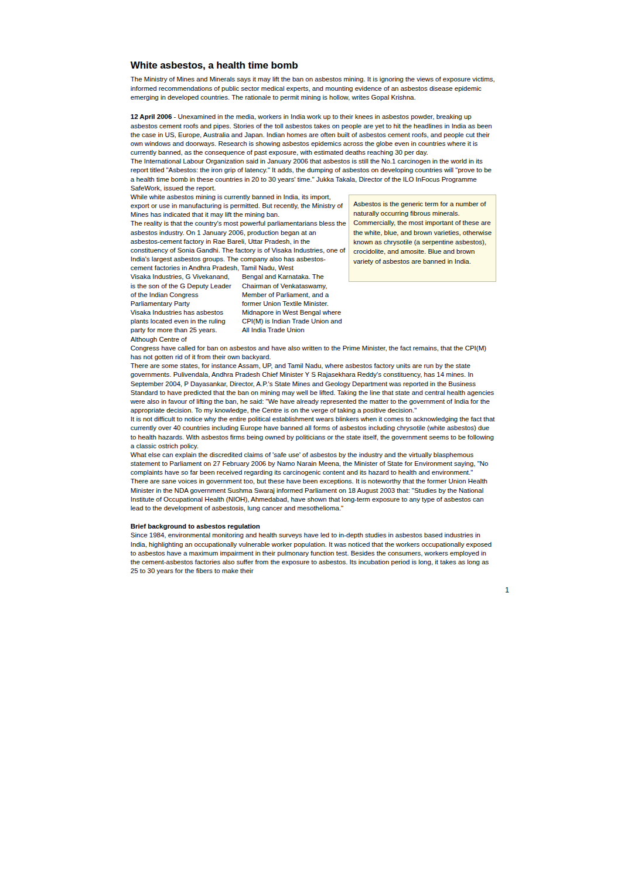White asbestos, a health time bomb
The Ministry of Mines and Minerals says it may lift the ban on asbestos mining. It is ignoring the views of exposure victims, informed recommendations of public sector medical experts, and mounting evidence of an asbestos disease epidemic emerging in developed countries. The rationale to permit mining is hollow, writes Gopal Krishna.
12 April 2006 - Unexamined in the media, workers in India work up to their knees in asbestos powder, breaking up asbestos cement roofs and pipes. Stories of the toll asbestos takes on people are yet to hit the headlines in India as been the case in US, Europe, Australia and Japan. Indian homes are often built of asbestos cement roofs, and people cut their own windows and doorways. Research is showing asbestos epidemics across the globe even in countries where it is currently banned, as the consequence of past exposure, with estimated deaths reaching 30 per day.
The International Labour Organization said in January 2006 that asbestos is still the No.1 carcinogen in the world in its report titled "Asbestos: the iron grip of latency." It adds, the dumping of asbestos on developing countries will "prove to be a health time bomb in these countries in 20 to 30 years' time." Jukka Takala, Director of the ILO InFocus Programme SafeWork, issued the report.
Asbestos is the generic term for a number of naturally occurring fibrous minerals. Commercially, the most important of these are the white, blue, and brown varieties, otherwise known as chrysotile (a serpentine asbestos), crocidolite, and amosite. Blue and brown variety of asbestos are banned in India.
While white asbestos mining is currently banned in India, its import, export or use in manufacturing is permitted. But recently, the Ministry of Mines has indicated that it may lift the mining ban.
The reality is that the country's most powerful parliamentarians bless the asbestos industry. On 1 January 2006, production began at an asbestos-cement factory in Rae Bareli, Uttar Pradesh, in the constituency of Sonia Gandhi. The factory is of Visaka Industries, one of India's largest asbestos groups. The company also has asbestos-cement factories in Andhra Pradesh, Tamil Nadu, West
Visaka Industries, G Vivekanand, is the son of the G Deputy Leader of the Indian Congress Parliamentary Party
Visaka Industries has asbestos plants located even in the ruling party for more than 25 years. Although Centre of
Bengal and Karnataka. The Chairman of Venkataswamy, Member of Parliament, and a former Union Textile Minister.
Midnapore in West Bengal where CPI(M) is Indian Trade Union and All India Trade Union
Congress have called for ban on asbestos and have also written to the Prime Minister, the fact remains, that the CPI(M) has not gotten rid of it from their own backyard.
There are some states, for instance Assam, UP, and Tamil Nadu, where asbestos factory units are run by the state governments. Pulivendala, Andhra Pradesh Chief Minister Y S Rajasekhara Reddy's constituency, has 14 mines. In September 2004, P Dayasankar, Director, A.P.'s State Mines and Geology Department was reported in the Business Standard to have predicted that the ban on mining may well be lifted. Taking the line that state and central health agencies were also in favour of lifting the ban, he said: "We have already represented the matter to the government of India for the appropriate decision. To my knowledge, the Centre is on the verge of taking a positive decision."
It is not difficult to notice why the entire political establishment wears blinkers when it comes to acknowledging the fact that currently over 40 countries including Europe have banned all forms of asbestos including chrysotile (white asbestos) due to health hazards. With asbestos firms being owned by politicians or the state itself, the government seems to be following a classic ostrich policy.
What else can explain the discredited claims of 'safe use' of asbestos by the industry and the virtually blasphemous statement to Parliament on 27 February 2006 by Namo Narain Meena, the Minister of State for Environment saying, "No complaints have so far been received regarding its carcinogenic content and its hazard to health and environment."
There are sane voices in government too, but these have been exceptions. It is noteworthy that the former Union Health Minister in the NDA government Sushma Swaraj informed Parliament on 18 August 2003 that: "Studies by the National Institute of Occupational Health (NIOH), Ahmedabad, have shown that long-term exposure to any type of asbestos can lead to the development of asbestosis, lung cancer and mesothelioma."
Brief background to asbestos regulation
Since 1984, environmental monitoring and health surveys have led to in-depth studies in asbestos based industries in India, highlighting an occupationally vulnerable worker population. It was noticed that the workers occupationally exposed to asbestos have a maximum impairment in their pulmonary function test. Besides the consumers, workers employed in the cement-asbestos factories also suffer from the exposure to asbestos. Its incubation period is long, it takes as long as 25 to 30 years for the fibers to make their
1